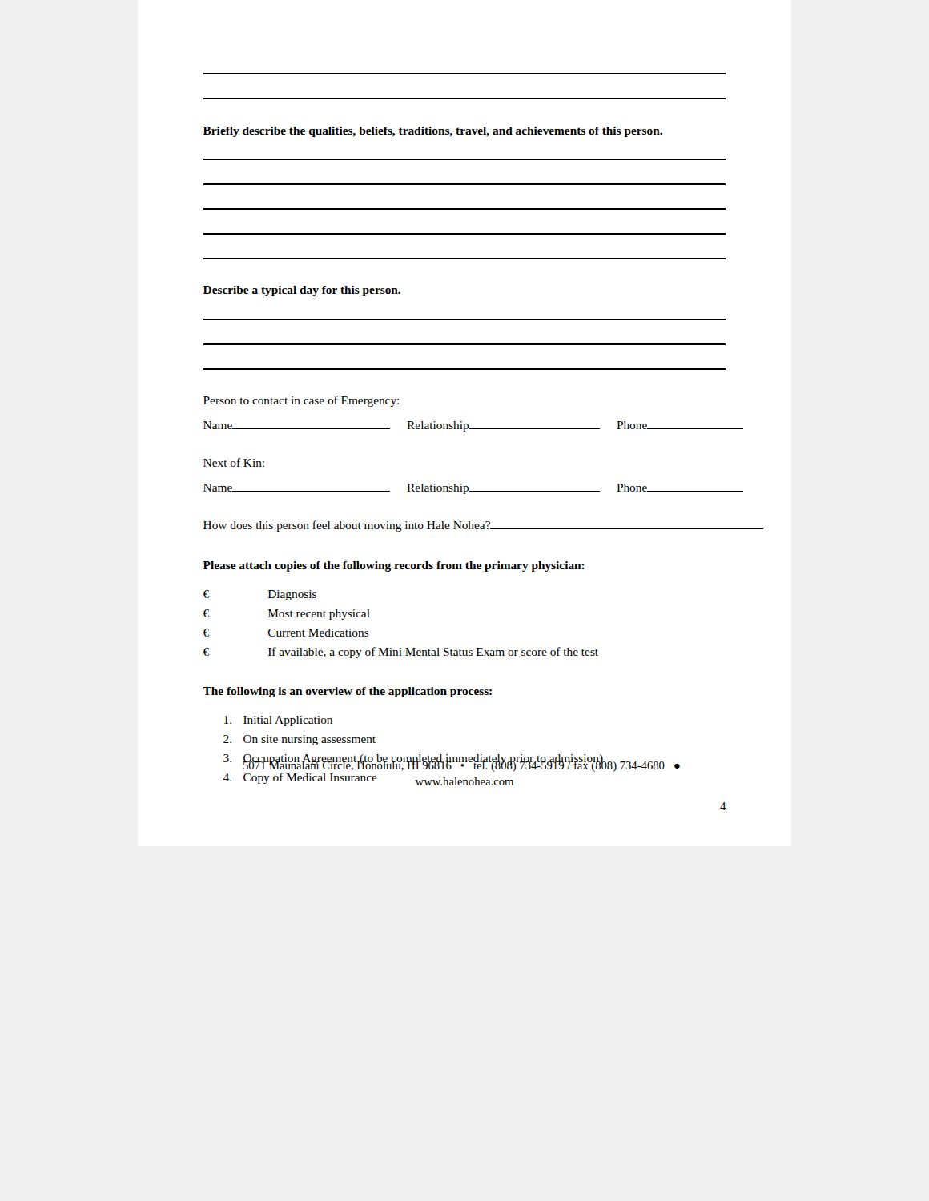Briefly describe the qualities, beliefs, traditions, travel, and achievements of this person.
Describe a typical day for this person.
Person to contact in case of Emergency:
Name Relationship Phone
Next of Kin:
Name Relationship Phone
How does this person feel about moving into Hale Nohea?
Please attach copies of the following records from the primary physician:
€Diagnosis
€Most recent physical
€Current Medications
€If available, a copy of Mini Mental Status Exam or score of the test
The following is an overview of the application process:
Initial Application
On site nursing assessment
Occupation Agreement (to be completed immediately prior to admission)
Copy of Medical Insurance
5071 Maunalani Circle, Honolulu, HI 96816 • tel. (808) 734-5919 / fax (808) 734-4680 ● www.halenohea.com
4